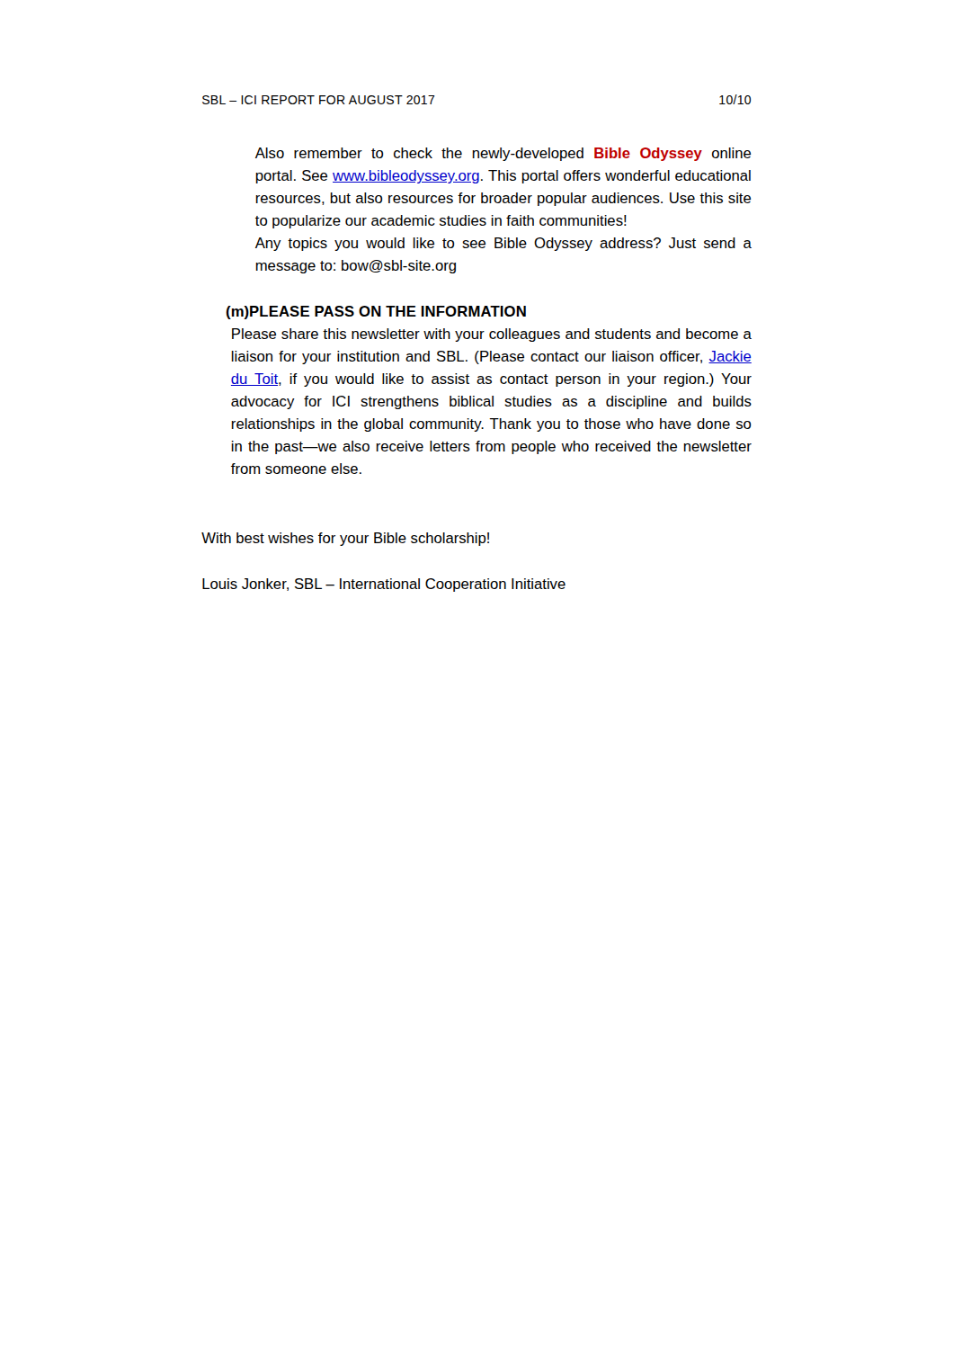SBL – ICI Report for August 2017 10/10
Also remember to check the newly-developed Bible Odyssey online portal. See www.bibleodyssey.org. This portal offers wonderful educational resources, but also resources for broader popular audiences. Use this site to popularize our academic studies in faith communities!
Any topics you would like to see Bible Odyssey address? Just send a message to: bow@sbl-site.org
(m) PLEASE PASS ON THE INFORMATION
Please share this newsletter with your colleagues and students and become a liaison for your institution and SBL. (Please contact our liaison officer, Jackie du Toit, if you would like to assist as contact person in your region.) Your advocacy for ICI strengthens biblical studies as a discipline and builds relationships in the global community. Thank you to those who have done so in the past—we also receive letters from people who received the newsletter from someone else.
With best wishes for your Bible scholarship!
Louis Jonker, SBL – International Cooperation Initiative